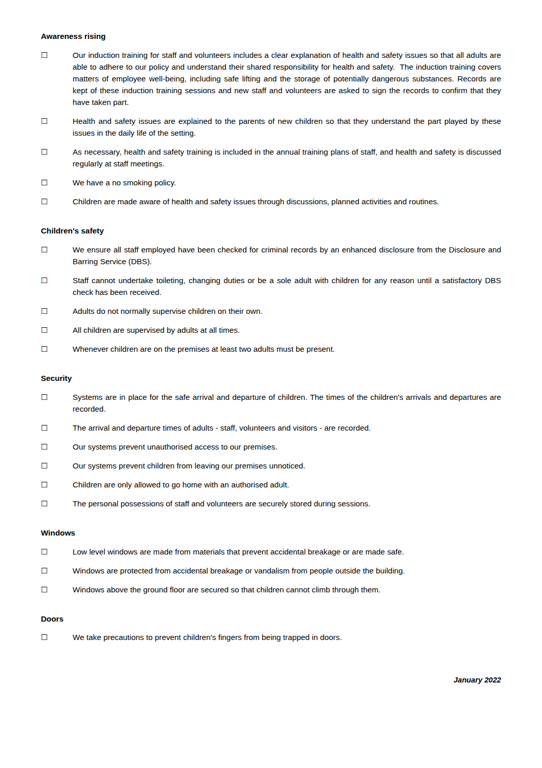Awareness rising
☐ Our induction training for staff and volunteers includes a clear explanation of health and safety issues so that all adults are able to adhere to our policy and understand their shared responsibility for health and safety. The induction training covers matters of employee well-being, including safe lifting and the storage of potentially dangerous substances. Records are kept of these induction training sessions and new staff and volunteers are asked to sign the records to confirm that they have taken part.
☐ Health and safety issues are explained to the parents of new children so that they understand the part played by these issues in the daily life of the setting.
☐ As necessary, health and safety training is included in the annual training plans of staff, and health and safety is discussed regularly at staff meetings.
☐ We have a no smoking policy.
☐ Children are made aware of health and safety issues through discussions, planned activities and routines.
Children's safety
☐ We ensure all staff employed have been checked for criminal records by an enhanced disclosure from the Disclosure and Barring Service (DBS).
☐ Staff cannot undertake toileting, changing duties or be a sole adult with children for any reason until a satisfactory DBS check has been received.
☐ Adults do not normally supervise children on their own.
☐ All children are supervised by adults at all times.
☐ Whenever children are on the premises at least two adults must be present.
Security
☐ Systems are in place for the safe arrival and departure of children. The times of the children's arrivals and departures are recorded.
☐ The arrival and departure times of adults - staff, volunteers and visitors - are recorded.
☐ Our systems prevent unauthorised access to our premises.
☐ Our systems prevent children from leaving our premises unnoticed.
☐ Children are only allowed to go home with an authorised adult.
☐ The personal possessions of staff and volunteers are securely stored during sessions.
Windows
☐ Low level windows are made from materials that prevent accidental breakage or are made safe.
☐ Windows are protected from accidental breakage or vandalism from people outside the building.
☐ Windows above the ground floor are secured so that children cannot climb through them.
Doors
☐ We take precautions to prevent children's fingers from being trapped in doors.
January 2022